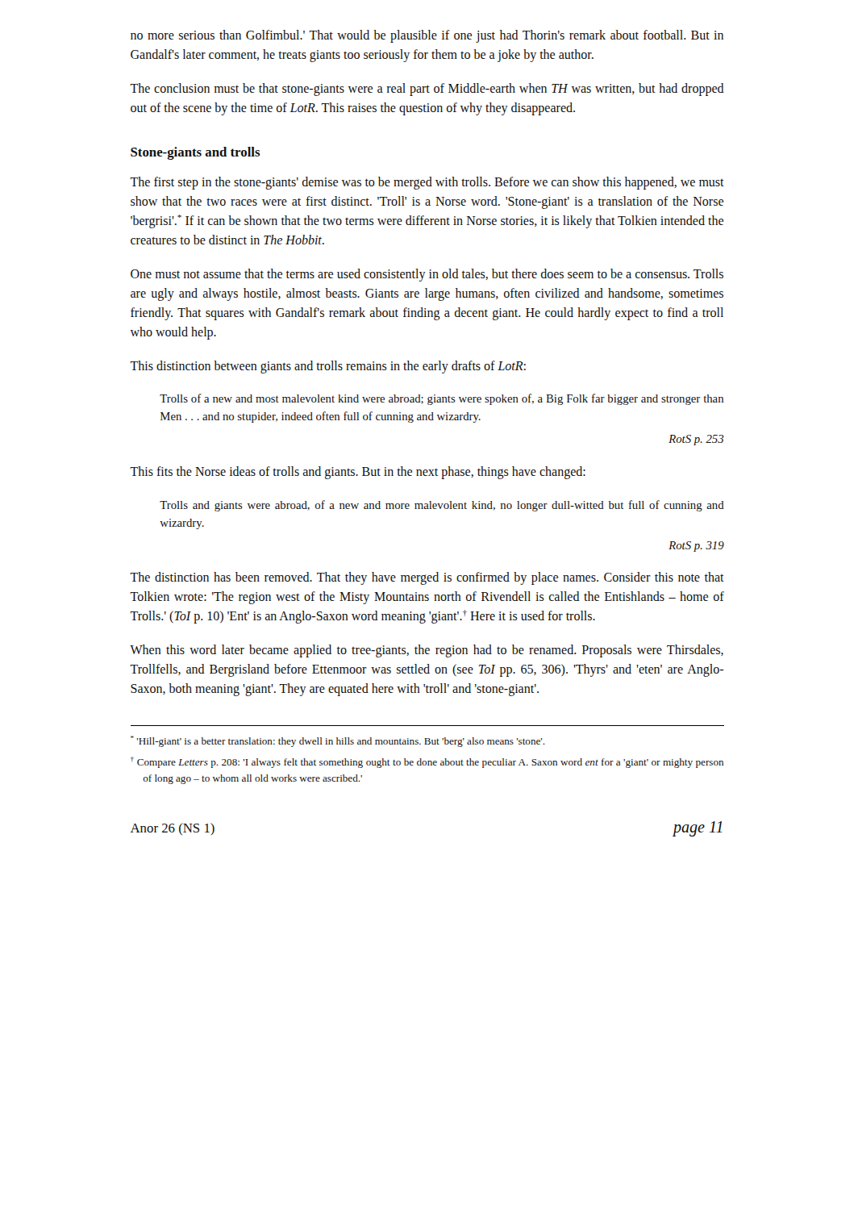no more serious than Golfimbul.' That would be plausible if one just had Thorin's remark about football. But in Gandalf's later comment, he treats giants too seriously for them to be a joke by the author.
The conclusion must be that stone-giants were a real part of Middle-earth when TH was written, but had dropped out of the scene by the time of LotR. This raises the question of why they disappeared.
Stone-giants and trolls
The first step in the stone-giants' demise was to be merged with trolls. Before we can show this happened, we must show that the two races were at first distinct. 'Troll' is a Norse word. 'Stone-giant' is a translation of the Norse 'bergrisi'.* If it can be shown that the two terms were different in Norse stories, it is likely that Tolkien intended the creatures to be distinct in The Hobbit.
One must not assume that the terms are used consistently in old tales, but there does seem to be a consensus. Trolls are ugly and always hostile, almost beasts. Giants are large humans, often civilized and handsome, sometimes friendly. That squares with Gandalf's remark about finding a decent giant. He could hardly expect to find a troll who would help.
This distinction between giants and trolls remains in the early drafts of LotR:
Trolls of a new and most malevolent kind were abroad; giants were spoken of, a Big Folk far bigger and stronger than Men . . . and no stupider, indeed often full of cunning and wizardry.
RotS p. 253
This fits the Norse ideas of trolls and giants. But in the next phase, things have changed:
Trolls and giants were abroad, of a new and more malevolent kind, no longer dull-witted but full of cunning and wizardry.
RotS p. 319
The distinction has been removed. That they have merged is confirmed by place names. Consider this note that Tolkien wrote: 'The region west of the Misty Mountains north of Rivendell is called the Entishlands – home of Trolls.' (ToI p. 10) 'Ent' is an Anglo-Saxon word meaning 'giant'.† Here it is used for trolls.
When this word later became applied to tree-giants, the region had to be renamed. Proposals were Thirsdales, Trollfells, and Bergrisland before Ettenmoor was settled on (see ToI pp. 65, 306). 'Thyrs' and 'eten' are Anglo-Saxon, both meaning 'giant'. They are equated here with 'troll' and 'stone-giant'.
* 'Hill-giant' is a better translation: they dwell in hills and mountains. But 'berg' also means 'stone'.
† Compare Letters p. 208: 'I always felt that something ought to be done about the peculiar A. Saxon word ent for a 'giant' or mighty person of long ago – to whom all old works were ascribed.'
Anor 26 (NS 1)
page 11